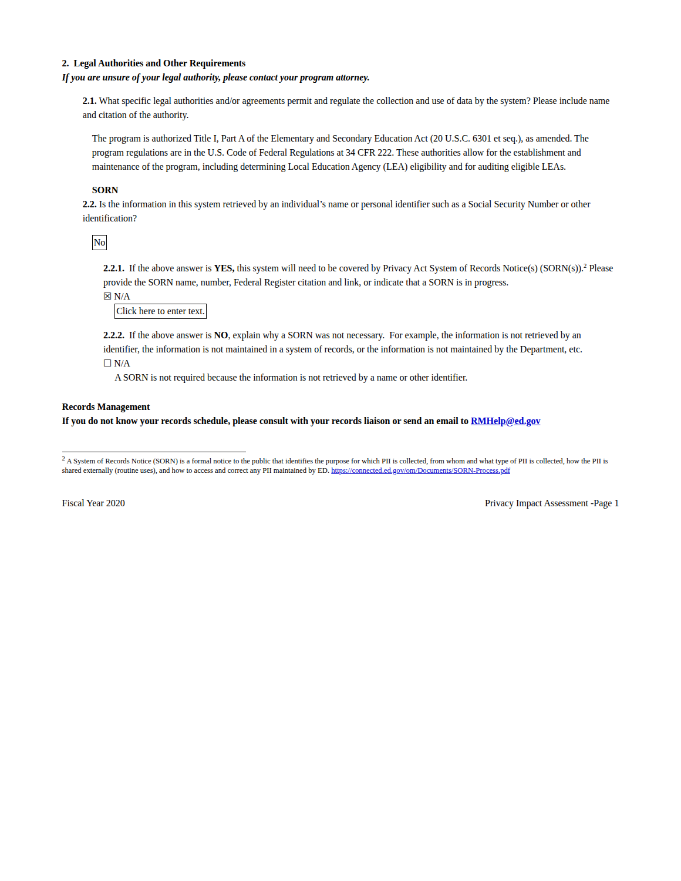2. Legal Authorities and Other Requirements
If you are unsure of your legal authority, please contact your program attorney.
2.1. What specific legal authorities and/or agreements permit and regulate the collection and use of data by the system? Please include name and citation of the authority.
The program is authorized Title I, Part A of the Elementary and Secondary Education Act (20 U.S.C. 6301 et seq.), as amended. The program regulations are in the U.S. Code of Federal Regulations at 34 CFR 222. These authorities allow for the establishment and maintenance of the program, including determining Local Education Agency (LEA) eligibility and for auditing eligible LEAs.
SORN
2.2. Is the information in this system retrieved by an individual’s name or personal identifier such as a Social Security Number or other identification?
No
2.2.1. If the above answer is YES, this system will need to be covered by Privacy Act System of Records Notice(s) (SORN(s)).2 Please provide the SORN name, number, Federal Register citation and link, or indicate that a SORN is in progress.
☒ N/A
Click here to enter text.
2.2.2. If the above answer is NO, explain why a SORN was not necessary. For example, the information is not retrieved by an identifier, the information is not maintained in a system of records, or the information is not maintained by the Department, etc.
☐ N/A
A SORN is not required because the information is not retrieved by a name or other identifier.
Records Management
If you do not know your records schedule, please consult with your records liaison or send an email to RMHelp@ed.gov
2 A System of Records Notice (SORN) is a formal notice to the public that identifies the purpose for which PII is collected, from whom and what type of PII is collected, how the PII is shared externally (routine uses), and how to access and correct any PII maintained by ED. https://connected.ed.gov/om/Documents/SORN-Process.pdf
Fiscal Year 2020 Privacy Impact Assessment -Page 1